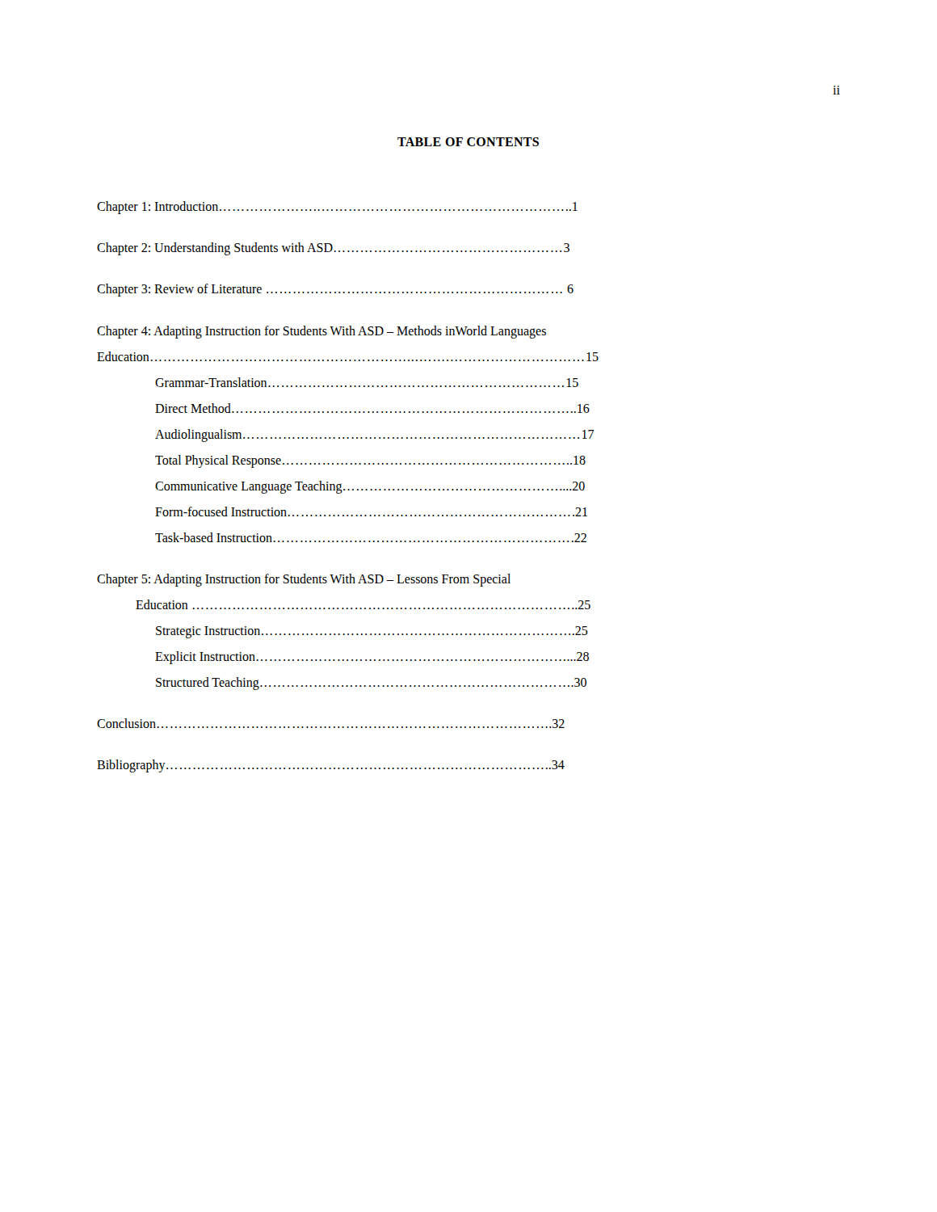ii
TABLE OF CONTENTS
Chapter 1: Introduction…………………..………………………………………………..1
Chapter 2: Understanding Students with ASD……………………………………………3
Chapter 3: Review of Literature ………………………………………………………… 6
Chapter 4: Adapting Instruction for Students With ASD – Methods inWorld Languages Education…………………………………………………...…….…………………………15
Grammar-Translation…………………………………………………………15
Direct Method…………………………………………………………………..16
Audiolingualism…………………………………………………………………17
Total Physical Response………………………………………………………..18
Communicative Language Teaching…………………………………………....20
Form-focused Instruction……………………………………………………….21
Task-based Instruction………………………………………………………….22
Chapter 5: Adapting Instruction for Students With ASD – Lessons From Special
Education …………………………………………………………………………..25
Strategic Instruction…………………………………………………………….25
Explicit Instruction……………………………………………………………...28
Structured Teaching…………………………………………………………….30
Conclusion…………………………………………………………………………….32
Bibliography…………………………………………………………………………..34